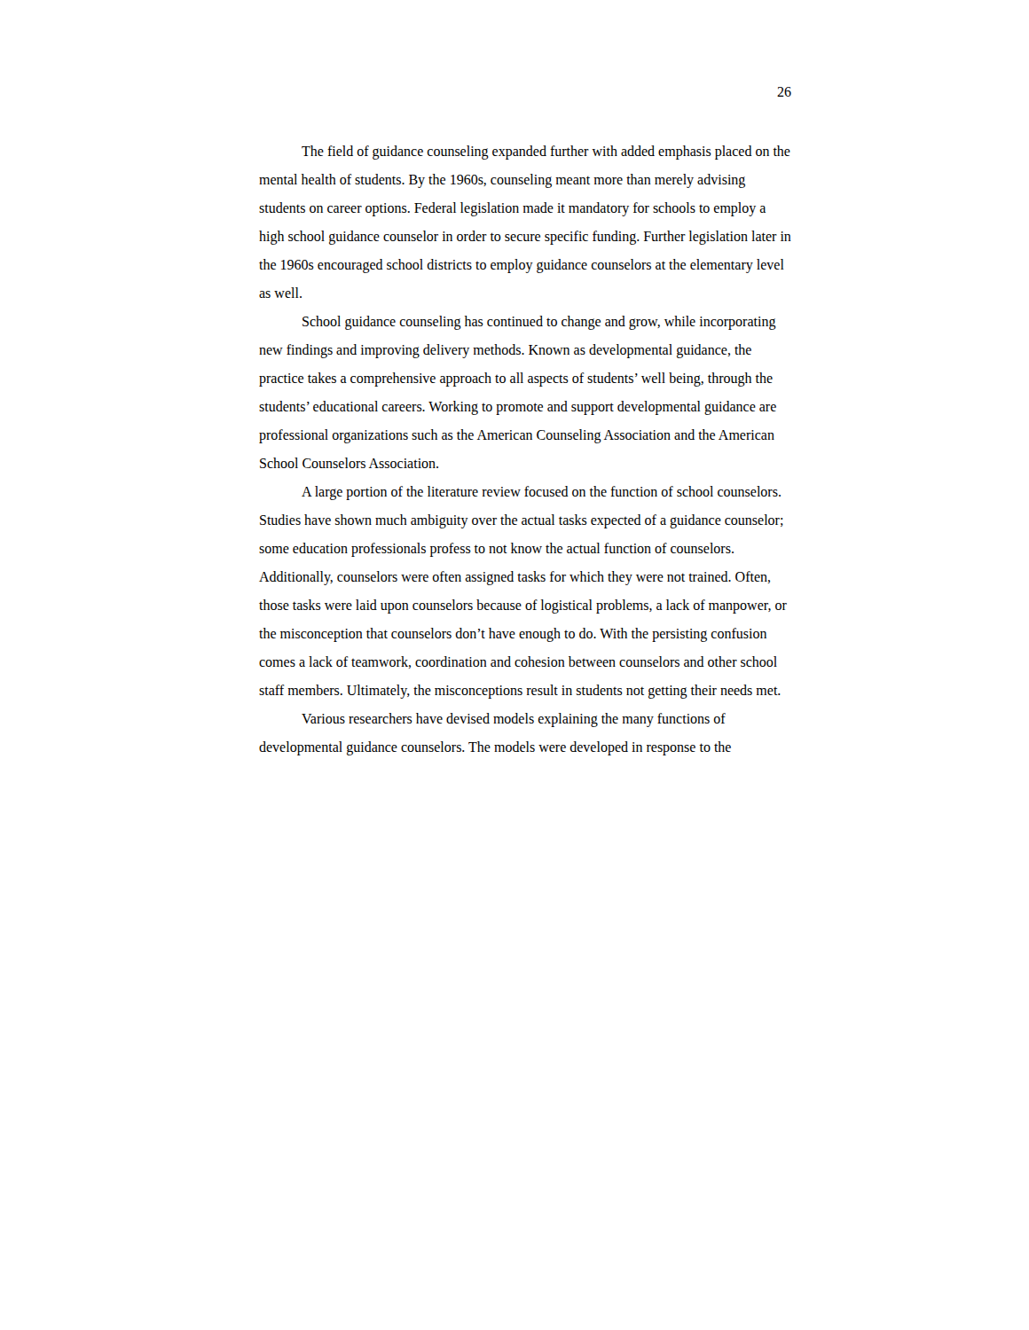26
The field of guidance counseling expanded further with added emphasis placed on the mental health of students. By the 1960s, counseling meant more than merely advising students on career options. Federal legislation made it mandatory for schools to employ a high school guidance counselor in order to secure specific funding. Further legislation later in the 1960s encouraged school districts to employ guidance counselors at the elementary level as well.
School guidance counseling has continued to change and grow, while incorporating new findings and improving delivery methods. Known as developmental guidance, the practice takes a comprehensive approach to all aspects of students’ well being, through the students’ educational careers. Working to promote and support developmental guidance are professional organizations such as the American Counseling Association and the American School Counselors Association.
A large portion of the literature review focused on the function of school counselors. Studies have shown much ambiguity over the actual tasks expected of a guidance counselor; some education professionals profess to not know the actual function of counselors. Additionally, counselors were often assigned tasks for which they were not trained. Often, those tasks were laid upon counselors because of logistical problems, a lack of manpower, or the misconception that counselors don’t have enough to do. With the persisting confusion comes a lack of teamwork, coordination and cohesion between counselors and other school staff members. Ultimately, the misconceptions result in students not getting their needs met.
Various researchers have devised models explaining the many functions of developmental guidance counselors. The models were developed in response to the